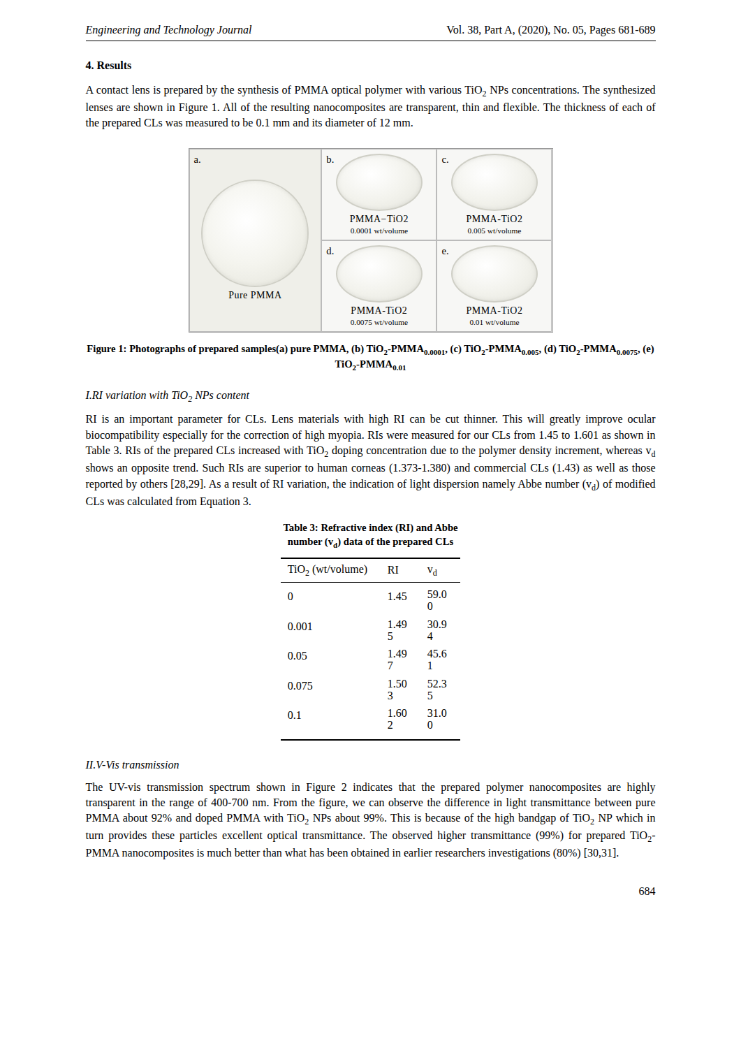Engineering and Technology Journal Vol. 38, Part A, (2020), No. 05, Pages 681-689
4. Results
A contact lens is prepared by the synthesis of PMMA optical polymer with various TiO2 NPs concentrations. The synthesized lenses are shown in Figure 1. All of the resulting nanocomposites are transparent, thin and flexible. The thickness of each of the prepared CLs was measured to be 0.1 mm and its diameter of 12 mm.
a.
Pure PMMA
b.
PMMA−TiO2 0.0001 wt/volume
c.
PMMA-TiO2 0.005 wt/volume
d.
PMMA-TiO2 0.0075 wt/volume
e.
PMMA-TiO2 0.01 wt/volume
Figure 1: Photographs of prepared samples(a) pure PMMA, (b) TiO2-PMMA0.0001, (c) TiO2-PMMA0.005, (d) TiO2-PMMA0.0075, (e) TiO2-PMMA0.01
I.RI variation with TiO2 NPs content
RI is an important parameter for CLs. Lens materials with high RI can be cut thinner. This will greatly improve ocular biocompatibility especially for the correction of high myopia. RIs were measured for our CLs from 1.45 to 1.601 as shown in Table 3. RIs of the prepared CLs increased with TiO2 doping concentration due to the polymer density increment, whereas vd shows an opposite trend. Such RIs are superior to human corneas (1.373-1.380) and commercial CLs (1.43) as well as those reported by others [28,29]. As a result of RI variation, the indication of light dispersion namely Abbe number (vd) of modified CLs was calculated from Equation 3.
Table 3: Refractive index (RI) and Abbe number (v d ) data of the prepared CLs
| TiO 2 (wt/volume) | RI | v d |
| --- | --- | --- |
| 0 | 1.45 | 59.0 0 |
| 0.001 | 1.49 5 | 30.9 4 |
| 0.05 | 1.49 7 | 45.6 1 |
| 0.075 | 1.50 3 | 52.3 5 |
| 0.1 | 1.60 2 | 31.0 0 |
II.V-Vis transmission
The UV-vis transmission spectrum shown in Figure 2 indicates that the prepared polymer nanocomposites are highly transparent in the range of 400-700 nm. From the figure, we can observe the difference in light transmittance between pure PMMA about 92% and doped PMMA with TiO2 NPs about 99%. This is because of the high bandgap of TiO2 NP which in turn provides these particles excellent optical transmittance. The observed higher transmittance (99%) for prepared TiO2-PMMA nanocomposites is much better than what has been obtained in earlier researchers investigations (80%) [30,31].
684